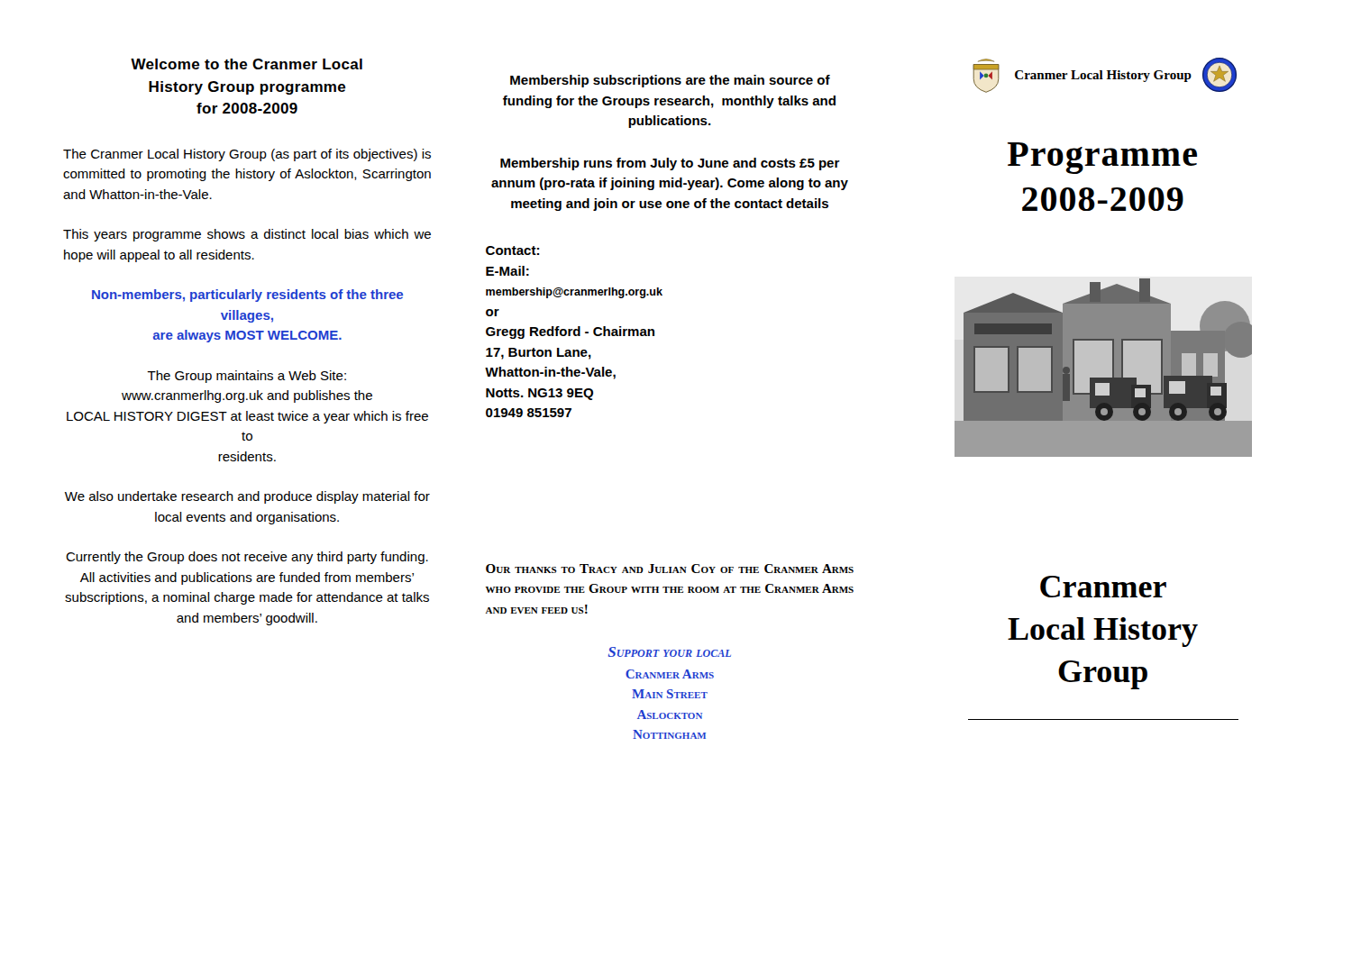Welcome to the Cranmer Local
History Group programme
for 2008-2009
The Cranmer Local History Group (as part of its objectives) is committed to promoting the history of Aslockton, Scarrington and Whatton-in-the-Vale.
This years programme shows a distinct local bias which we hope will appeal to all residents.
Non-members, particularly residents of the three villages,
are always MOST WELCOME.
The Group maintains a Web Site:
www.cranmerlhg.org.uk and publishes the
LOCAL HISTORY DIGEST at least twice a year which is free to
residents.
We also undertake research and produce display material for local events and organisations.
Currently the Group does not receive any third party funding. All activities and publications are funded from members’
subscriptions, a nominal charge made for attendance at talks and members’ goodwill.
Membership subscriptions are the main source of funding for the Groups research, monthly talks and publications.
Membership runs from July to June and costs £5 per annum (pro-rata if joining mid-year). Come along to any meeting and join or use one of the contact details
Contact:
E-Mail:
membership@cranmerlhg.org.uk
or
Gregg Redford - Chairman
17, Burton Lane,
Whatton-in-the-Vale,
Notts. NG13 9EQ
01949 851597
Our thanks to Tracy and Julian Coy of the Cranmer Arms who provide the Group with the room at the Cranmer Arms and even feed us!
Support your local
Cranmer Arms
Main Street
Aslockton
Nottingham
Cranmer Local History Group
Programme
2008-2009
Cranmer
Local History
Group